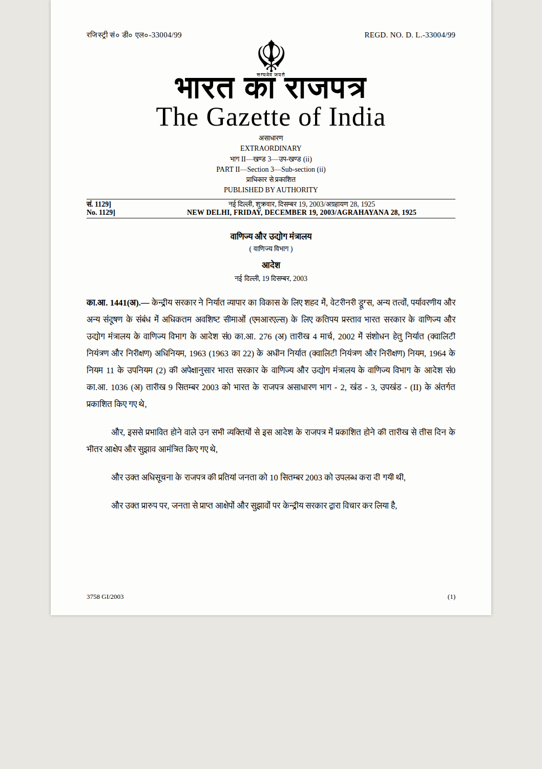रजिस्ट्री सं० डी० एल०-33004/99 REGD. NO. D. L.-33004/99
☬ सत्यमेव जयते
भारत का राजपत्र
The Gazette of India
असाधारण
EXTRAORDINARY
भाग II—खण्ड 3—उप-खण्ड (ii)
PART II—Section 3—Sub-section (ii)
प्राधिकार से प्रकाशित
PUBLISHED BY AUTHORITY
सं. 1129]
नई दिल्ली, शुक्रवार, दिसम्बर 19, 2003/अग्रहायण 28, 1925
No. 1129]
NEW DELHI, FRIDAY, DECEMBER 19, 2003/AGRAHAYANA 28, 1925
वाणिज्य और उद्योग मंत्रालय
( वाणिज्य विभाग )
आदेश
नई दिल्ली, 19 दिसम्बर, 2003
का.आ. 1441(अ).— केन्द्रीय सरकार ने निर्यात व्यापार का विकास के लिए शहद में, वेटरीनरी ड्रूग्स, अन्य तत्वों, पर्यावरणीय और अन्य संदूषण के संबंध में अधिकतम अवशिष्ट सीमाओं (एमआरएल्स) के लिए कतिपय प्रस्ताव भारत सरकार के वाणिज्य और उद्योग मंत्रालय के वाणिज्य विभाग के आदेश सं0 का.आ. 276 (अ) तारीख 4 मार्च, 2002 में संशोधन हेतु निर्यात (क्वालिटी नियंत्रण और निरीक्षण) अधिनियम, 1963 (1963 का 22) के अधीन निर्यात (क्वालिटी नियंत्रण और निरीक्षण) नियम, 1964 के नियम 11 के उपनियम (2) की अपेक्षानुसार भारत सरकार के वाणिज्य और उद्योग मंत्रालय के वाणिज्य विभाग के आदेश सं0 का.आ. 1036 (अ) तारीख 9 सितम्बर 2003 को भारत के राजपत्र असाधारण भाग - 2, खंड - 3, उपखंड - (II) के अंतर्गत प्रकाशित किए गए थे,
और, इससे प्रभावित होने वाले उन सभी व्यक्तियों से इस आदेश के राजपत्र में प्रकाशित होने की तारीख से तीस दिन के भीतर आक्षेप और सुझाव आमंत्रित किए गए थे,
और उक्त अधिसूचना के राजपत्र की प्रतियां जनता को 10 सितम्बर 2003 को उपलब्ध करा दी गयी थी,
और उक्त प्रारुप पर, जनता से प्राप्त आक्षेपों और सुझावों पर केन्द्रीय सरकार द्वारा विचार कर लिया है,
3758 GI/2003 (1)